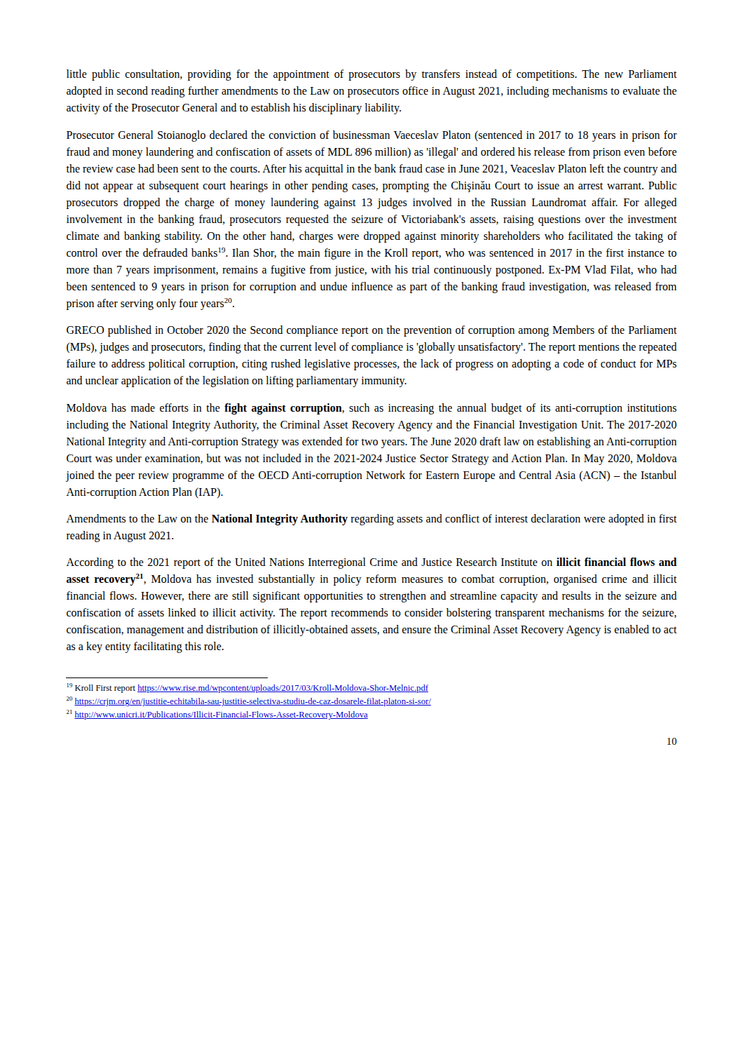little public consultation, providing for the appointment of prosecutors by transfers instead of competitions. The new Parliament adopted in second reading further amendments to the Law on prosecutors office in August 2021, including mechanisms to evaluate the activity of the Prosecutor General and to establish his disciplinary liability.
Prosecutor General Stoianoglo declared the conviction of businessman Vaeceslav Platon (sentenced in 2017 to 18 years in prison for fraud and money laundering and confiscation of assets of MDL 896 million) as 'illegal' and ordered his release from prison even before the review case had been sent to the courts. After his acquittal in the bank fraud case in June 2021, Veaceslav Platon left the country and did not appear at subsequent court hearings in other pending cases, prompting the Chişinău Court to issue an arrest warrant. Public prosecutors dropped the charge of money laundering against 13 judges involved in the Russian Laundromat affair. For alleged involvement in the banking fraud, prosecutors requested the seizure of Victoriabank's assets, raising questions over the investment climate and banking stability. On the other hand, charges were dropped against minority shareholders who facilitated the taking of control over the defrauded banks19. Ilan Shor, the main figure in the Kroll report, who was sentenced in 2017 in the first instance to more than 7 years imprisonment, remains a fugitive from justice, with his trial continuously postponed. Ex-PM Vlad Filat, who had been sentenced to 9 years in prison for corruption and undue influence as part of the banking fraud investigation, was released from prison after serving only four years20.
GRECO published in October 2020 the Second compliance report on the prevention of corruption among Members of the Parliament (MPs), judges and prosecutors, finding that the current level of compliance is 'globally unsatisfactory'. The report mentions the repeated failure to address political corruption, citing rushed legislative processes, the lack of progress on adopting a code of conduct for MPs and unclear application of the legislation on lifting parliamentary immunity.
Moldova has made efforts in the fight against corruption, such as increasing the annual budget of its anti-corruption institutions including the National Integrity Authority, the Criminal Asset Recovery Agency and the Financial Investigation Unit. The 2017-2020 National Integrity and Anti-corruption Strategy was extended for two years. The June 2020 draft law on establishing an Anti-corruption Court was under examination, but was not included in the 2021-2024 Justice Sector Strategy and Action Plan. In May 2020, Moldova joined the peer review programme of the OECD Anti-corruption Network for Eastern Europe and Central Asia (ACN) – the Istanbul Anti-corruption Action Plan (IAP).
Amendments to the Law on the National Integrity Authority regarding assets and conflict of interest declaration were adopted in first reading in August 2021.
According to the 2021 report of the United Nations Interregional Crime and Justice Research Institute on illicit financial flows and asset recovery21, Moldova has invested substantially in policy reform measures to combat corruption, organised crime and illicit financial flows. However, there are still significant opportunities to strengthen and streamline capacity and results in the seizure and confiscation of assets linked to illicit activity. The report recommends to consider bolstering transparent mechanisms for the seizure, confiscation, management and distribution of illicitly-obtained assets, and ensure the Criminal Asset Recovery Agency is enabled to act as a key entity facilitating this role.
19 Kroll First report https://www.rise.md/wpcontent/uploads/2017/03/Kroll-Moldova-Shor-Melnic.pdf
20 https://crjm.org/en/justitie-echitabila-sau-justitie-selectiva-studiu-de-caz-dosarele-filat-platon-si-sor/
21 http://www.unicri.it/Publications/Illicit-Financial-Flows-Asset-Recovery-Moldova
10